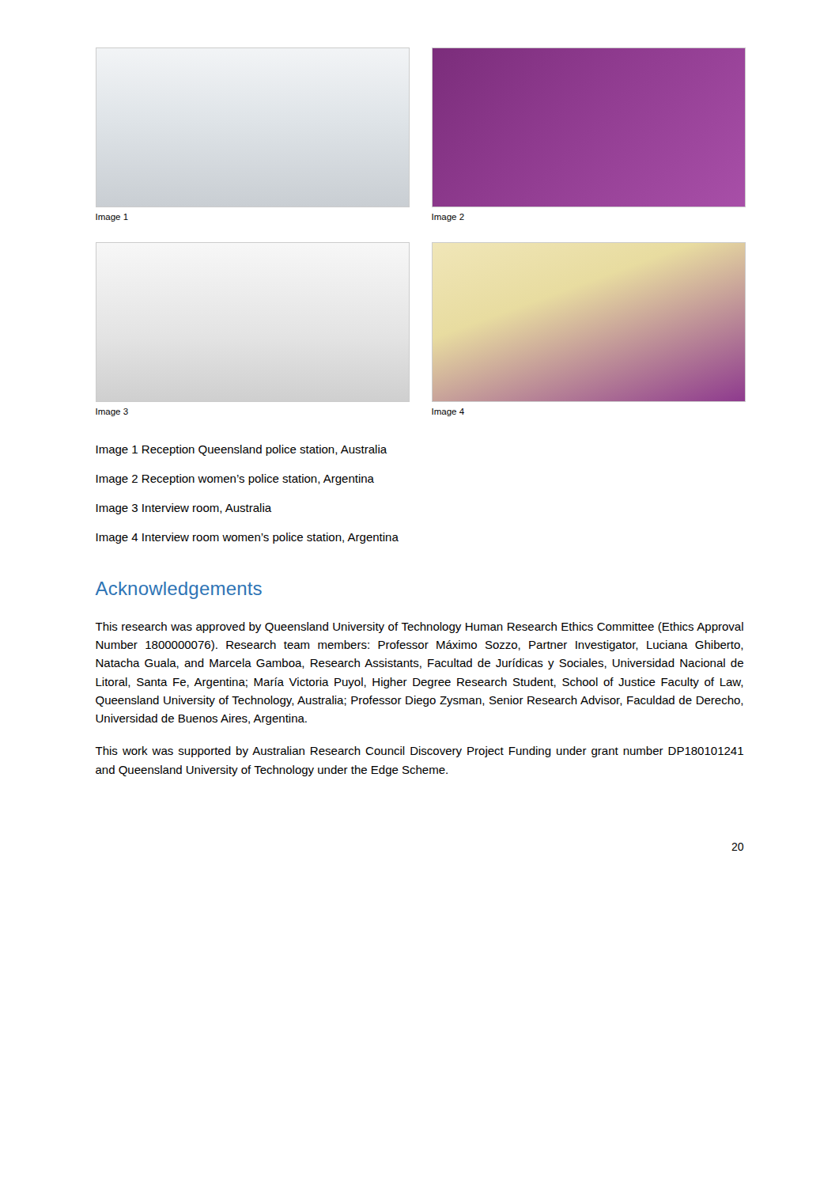Image 1
Image 2
Image 3
Image 4
Image 1 Reception Queensland police station, Australia
Image 2 Reception women’s police station, Argentina
Image 3 Interview room, Australia
Image 4 Interview room women’s police station, Argentina
Acknowledgements
This research was approved by Queensland University of Technology Human Research Ethics Committee (Ethics Approval Number 1800000076). Research team members: Professor Máximo Sozzo, Partner Investigator, Luciana Ghiberto, Natacha Guala, and Marcela Gamboa, Research Assistants, Facultad de Jurídicas y Sociales, Universidad Nacional de Litoral, Santa Fe, Argentina; María Victoria Puyol, Higher Degree Research Student, School of Justice Faculty of Law, Queensland University of Technology, Australia; Professor Diego Zysman, Senior Research Advisor, Faculdad de Derecho, Universidad de Buenos Aires, Argentina.
This work was supported by Australian Research Council Discovery Project Funding under grant number DP180101241 and Queensland University of Technology under the Edge Scheme.
20